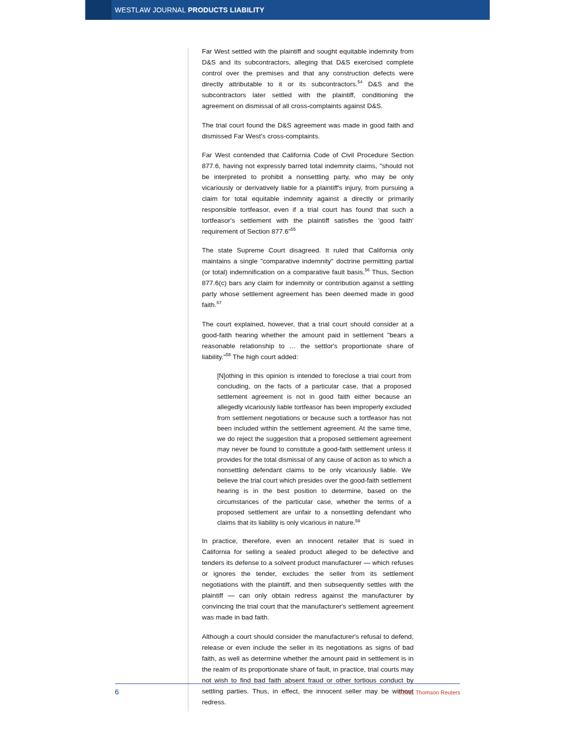WESTLAW JOURNAL PRODUCTS LIABILITY
Far West settled with the plaintiff and sought equitable indemnity from D&S and its subcontractors, alleging that D&S exercised complete control over the premises and that any construction defects were directly attributable to it or its subcontractors.54 D&S and the subcontractors later settled with the plaintiff, conditioning the agreement on dismissal of all cross-complaints against D&S.
The trial court found the D&S agreement was made in good faith and dismissed Far West's cross-complaints.
Far West contended that California Code of Civil Procedure Section 877.6, having not expressly barred total indemnity claims, "should not be interpreted to prohibit a nonsettling party, who may be only vicariously or derivatively liable for a plaintiff's injury, from pursuing a claim for total equitable indemnity against a directly or primarily responsible tortfeasor, even if a trial court has found that such a tortfeasor's settlement with the plaintiff satisfies the 'good faith' requirement of Section 877.6"55
The state Supreme Court disagreed. It ruled that California only maintains a single "comparative indemnity" doctrine permitting partial (or total) indemnification on a comparative fault basis.56 Thus, Section 877.6(c) bars any claim for indemnity or contribution against a settling party whose settlement agreement has been deemed made in good faith.57
The court explained, however, that a trial court should consider at a good-faith hearing whether the amount paid in settlement "bears a reasonable relationship to … the settlor's proportionate share of liability."58 The high court added:
[N]othing in this opinion is intended to foreclose a trial court from concluding, on the facts of a particular case, that a proposed settlement agreement is not in good faith either because an allegedly vicariously liable tortfeasor has been improperly excluded from settlement negotiations or because such a tortfeasor has not been included within the settlement agreement. At the same time, we do reject the suggestion that a proposed settlement agreement may never be found to constitute a good-faith settlement unless it provides for the total dismissal of any cause of action as to which a nonsettling defendant claims to be only vicariously liable. We believe the trial court which presides over the good-faith settlement hearing is in the best position to determine, based on the circumstances of the particular case, whether the terms of a proposed settlement are unfair to a nonsettling defendant who claims that its liability is only vicarious in nature.59
In practice, therefore, even an innocent retailer that is sued in California for selling a sealed product alleged to be defective and tenders its defense to a solvent product manufacturer — which refuses or ignores the tender, excludes the seller from its settlement negotiations with the plaintiff, and then subsequently settles with the plaintiff — can only obtain redress against the manufacturer by convincing the trial court that the manufacturer's settlement agreement was made in bad faith.
Although a court should consider the manufacturer's refusal to defend, release or even include the seller in its negotiations as signs of bad faith, as well as determine whether the amount paid in settlement is in the realm of its proportionate share of fault, in practice, trial courts may not wish to find bad faith absent fraud or other tortious conduct by settling parties. Thus, in effect, the innocent seller may be without redress.
6
©2011 Thomson Reuters